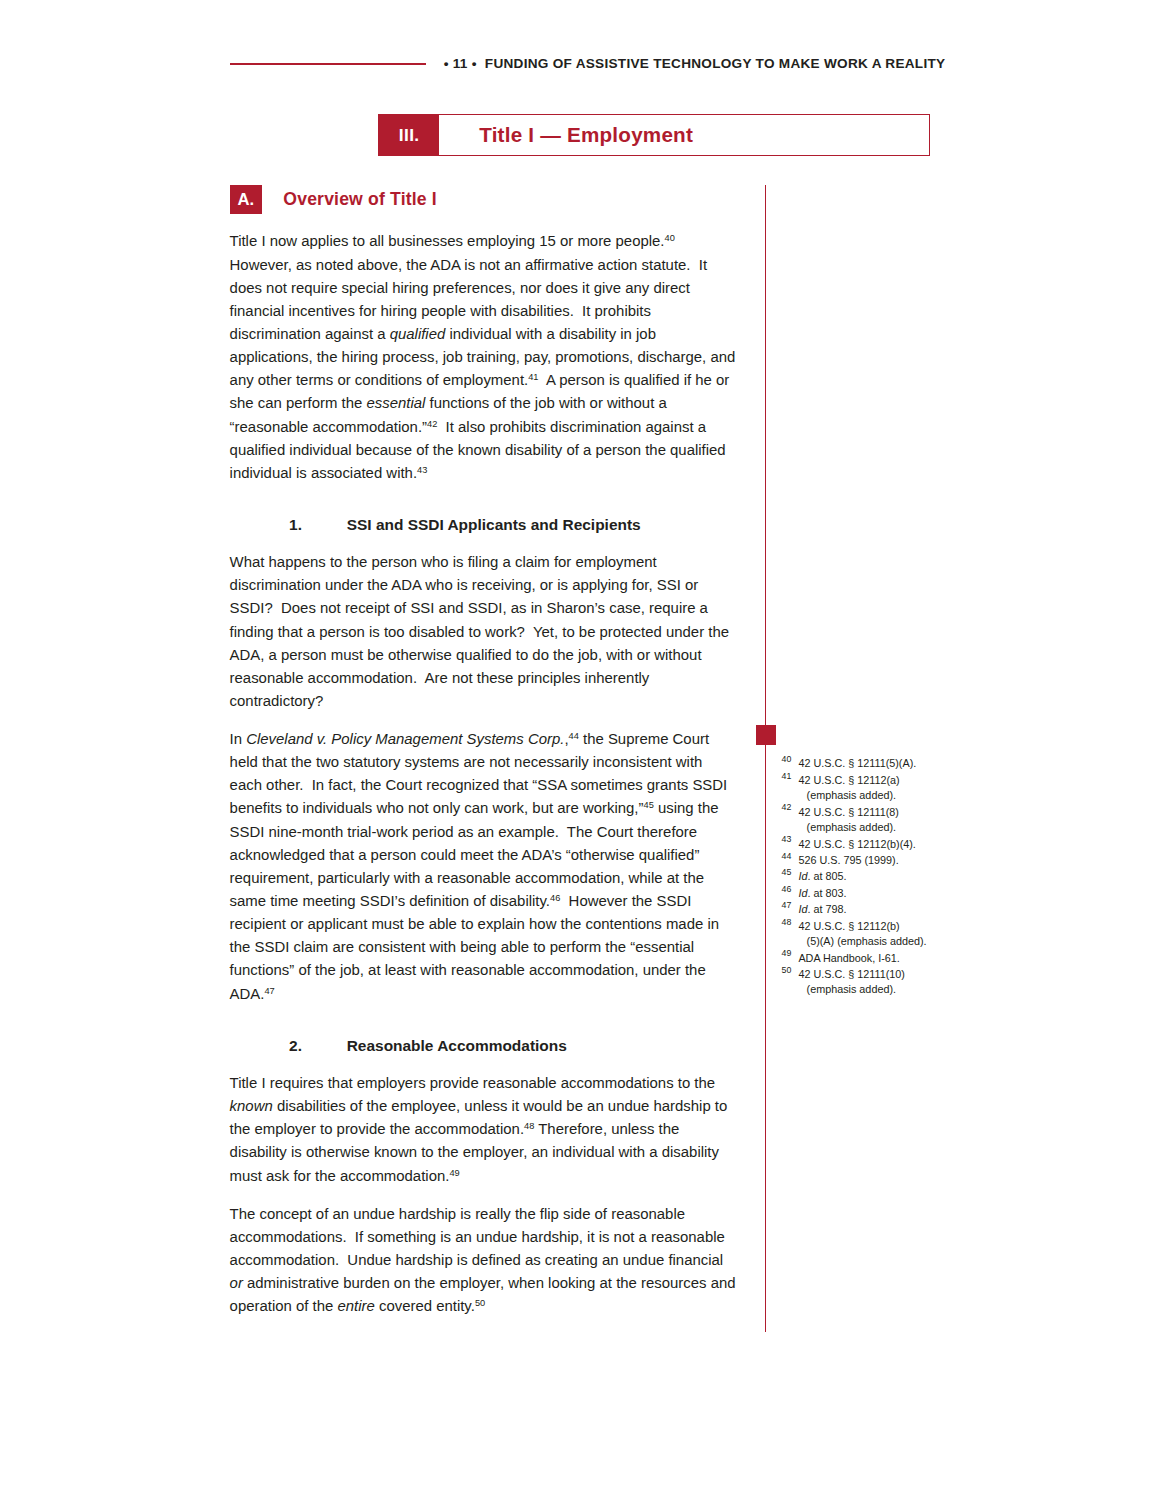• 11 • Funding of Assistive Technology to Make Work a Reality
III.
Title I — Employment
A. Overview of Title I
Title I now applies to all businesses employing 15 or more people.40 However, as noted above, the ADA is not an affirmative action statute. It does not require special hiring preferences, nor does it give any direct financial incentives for hiring people with disabilities. It prohibits discrimination against a qualified individual with a disability in job applications, the hiring process, job training, pay, promotions, discharge, and any other terms or conditions of employment.41 A person is qualified if he or she can perform the essential functions of the job with or without a “reasonable accommodation.”42 It also prohibits discrimination against a qualified individual because of the known disability of a person the qualified individual is associated with.43
1. SSI and SSDI Applicants and Recipients
What happens to the person who is filing a claim for employment discrimination under the ADA who is receiving, or is applying for, SSI or SSDI? Does not receipt of SSI and SSDI, as in Sharon’s case, require a finding that a person is too disabled to work? Yet, to be protected under the ADA, a person must be otherwise qualified to do the job, with or without reasonable accommodation. Are not these principles inherently contradictory?
In Cleveland v. Policy Management Systems Corp.,44 the Supreme Court held that the two statutory systems are not necessarily inconsistent with each other. In fact, the Court recognized that “SSA sometimes grants SSDI benefits to individuals who not only can work, but are working,”45 using the SSDI nine-month trial-work period as an example. The Court therefore acknowledged that a person could meet the ADA’s “otherwise qualified” requirement, particularly with a reasonable accommodation, while at the same time meeting SSDI’s definition of disability.46 However the SSDI recipient or applicant must be able to explain how the contentions made in the SSDI claim are consistent with being able to perform the “essential functions” of the job, at least with reasonable accommodation, under the ADA.47
2. Reasonable Accommodations
Title I requires that employers provide reasonable accommodations to the known disabilities of the employee, unless it would be an undue hardship to the employer to provide the accommodation.48 Therefore, unless the disability is otherwise known to the employer, an individual with a disability must ask for the accommodation.49
The concept of an undue hardship is really the flip side of reasonable accommodations. If something is an undue hardship, it is not a reasonable accommodation. Undue hardship is defined as creating an undue financial or administrative burden on the employer, when looking at the resources and operation of the entire covered entity.50
42 U.S.C. § 12111(5)(A).
42 U.S.C. § 12112(a)(emphasis added).
42 U.S.C. § 12111(8)(emphasis added).
42 U.S.C. § 12112(b)(4).
526 U.S. 795 (1999).
Id. at 805.
Id. at 803.
Id. at 798.
42 U.S.C. § 12112(b)(5)(A) (emphasis added).
ADA Handbook, I-61.
42 U.S.C. § 12111(10)(emphasis added).